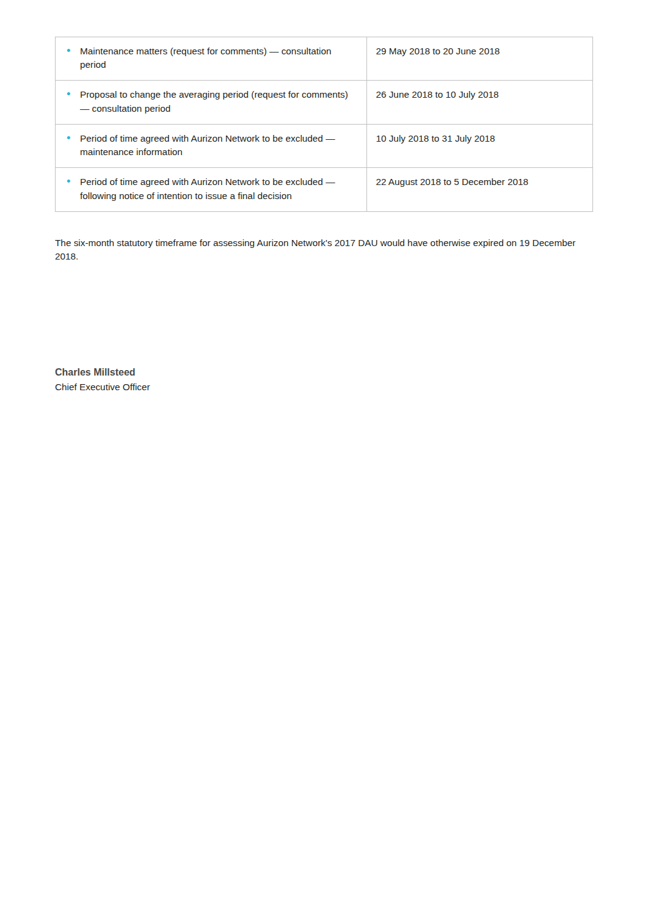| Maintenance matters (request for comments) — consultation period | 29 May 2018 to 20 June 2018 |
| Proposal to change the averaging period (request for comments) — consultation period | 26 June 2018 to 10 July 2018 |
| Period of time agreed with Aurizon Network to be excluded — maintenance information | 10 July 2018 to 31 July 2018 |
| Period of time agreed with Aurizon Network to be excluded — following notice of intention to issue a final decision | 22 August 2018 to 5 December 2018 |
The six-month statutory timeframe for assessing Aurizon Network's 2017 DAU would have otherwise expired on 19 December 2018.
Charles Millsteed
Chief Executive Officer